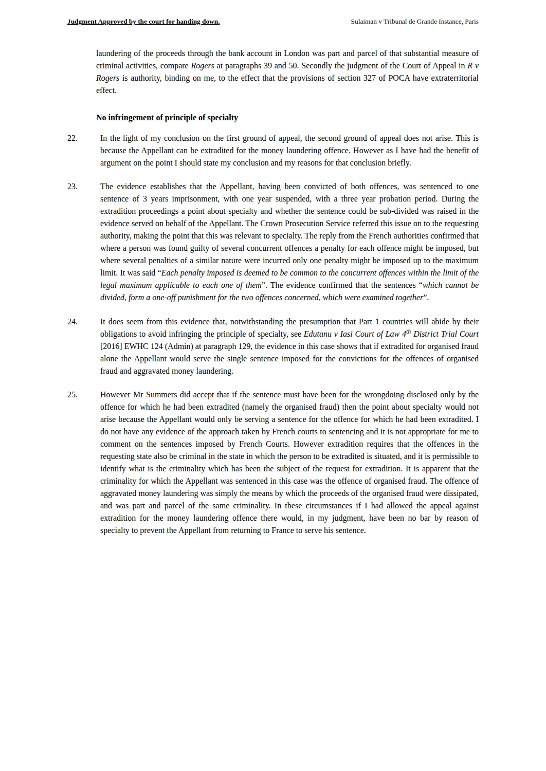Judgment Approved by the court for handing down. Sulaiman v Tribunal de Grande Instance, Paris
laundering of the proceeds through the bank account in London was part and parcel of that substantial measure of criminal activities, compare Rogers at paragraphs 39 and 50. Secondly the judgment of the Court of Appeal in R v Rogers is authority, binding on me, to the effect that the provisions of section 327 of POCA have extraterritorial effect.
No infringement of principle of specialty
22. In the light of my conclusion on the first ground of appeal, the second ground of appeal does not arise. This is because the Appellant can be extradited for the money laundering offence. However as I have had the benefit of argument on the point I should state my conclusion and my reasons for that conclusion briefly.
23. The evidence establishes that the Appellant, having been convicted of both offences, was sentenced to one sentence of 3 years imprisonment, with one year suspended, with a three year probation period. During the extradition proceedings a point about specialty and whether the sentence could be sub-divided was raised in the evidence served on behalf of the Appellant. The Crown Prosecution Service referred this issue on to the requesting authority, making the point that this was relevant to specialty. The reply from the French authorities confirmed that where a person was found guilty of several concurrent offences a penalty for each offence might be imposed, but where several penalties of a similar nature were incurred only one penalty might be imposed up to the maximum limit. It was said “Each penalty imposed is deemed to be common to the concurrent offences within the limit of the legal maximum applicable to each one of them”. The evidence confirmed that the sentences “which cannot be divided, form a one-off punishment for the two offences concerned, which were examined together”.
24. It does seem from this evidence that, notwithstanding the presumption that Part 1 countries will abide by their obligations to avoid infringing the principle of specialty, see Edutanu v Iasi Court of Law 4th District Trial Court [2016] EWHC 124 (Admin) at paragraph 129, the evidence in this case shows that if extradited for organised fraud alone the Appellant would serve the single sentence imposed for the convictions for the offences of organised fraud and aggravated money laundering.
25. However Mr Summers did accept that if the sentence must have been for the wrongdoing disclosed only by the offence for which he had been extradited (namely the organised fraud) then the point about specialty would not arise because the Appellant would only be serving a sentence for the offence for which he had been extradited. I do not have any evidence of the approach taken by French courts to sentencing and it is not appropriate for me to comment on the sentences imposed by French Courts. However extradition requires that the offences in the requesting state also be criminal in the state in which the person to be extradited is situated, and it is permissible to identify what is the criminality which has been the subject of the request for extradition. It is apparent that the criminality for which the Appellant was sentenced in this case was the offence of organised fraud. The offence of aggravated money laundering was simply the means by which the proceeds of the organised fraud were dissipated, and was part and parcel of the same criminality. In these circumstances if I had allowed the appeal against extradition for the money laundering offence there would, in my judgment, have been no bar by reason of specialty to prevent the Appellant from returning to France to serve his sentence.